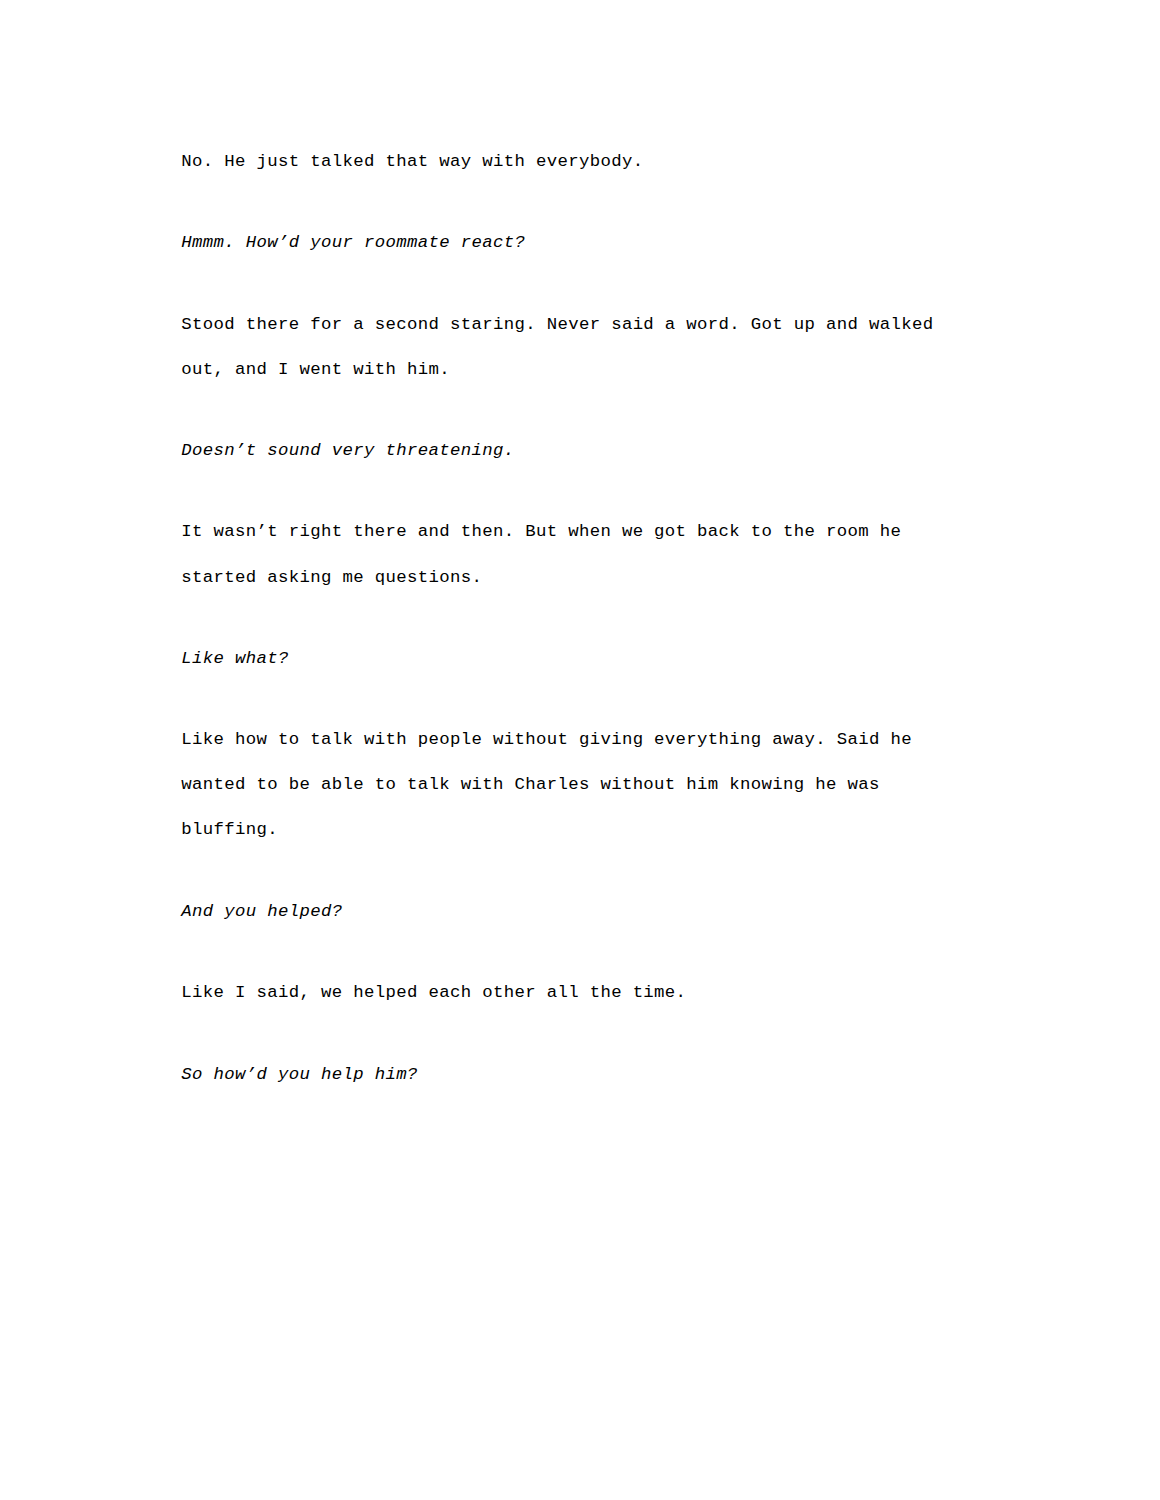No. He just talked that way with everybody.
Hmmm. How’d your roommate react?
Stood there for a second staring. Never said a word. Got up and walked out, and I went with him.
Doesn’t sound very threatening.
It wasn’t right there and then. But when we got back to the room he started asking me questions.
Like what?
Like how to talk with people without giving everything away. Said he wanted to be able to talk with Charles without him knowing he was bluffing.
And you helped?
Like I said, we helped each other all the time.
So how’d you help him?